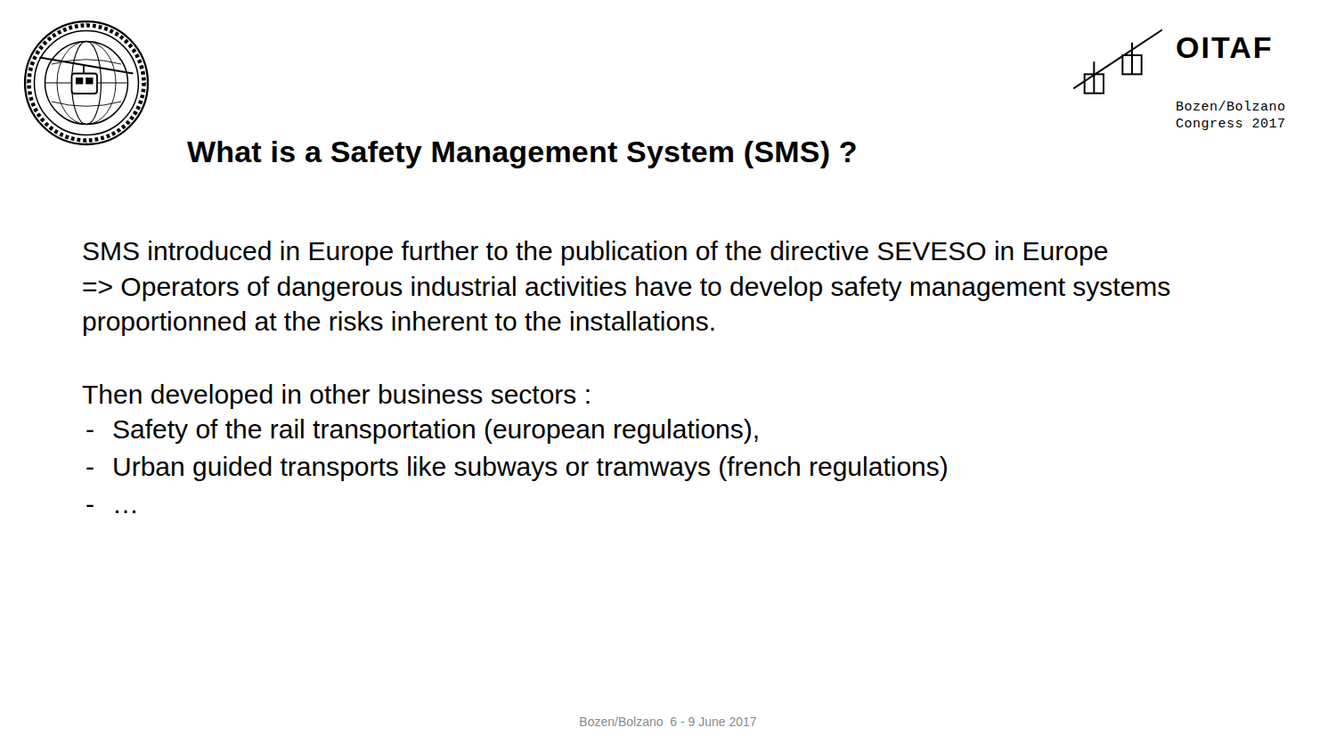OITAF
Bozen/Bolzano
Congress 2017
What is a Safety Management System (SMS) ?
SMS introduced in Europe further to the publication of the directive SEVESO in Europe
=> Operators of dangerous industrial activities have to develop safety management systems proportionned at the risks inherent to the installations.
Then developed in other business sectors :
Safety of the rail transportation (european regulations),
Urban guided transports like subways or tramways (french regulations)
…
Bozen/Bolzano 6 - 9 June 2017